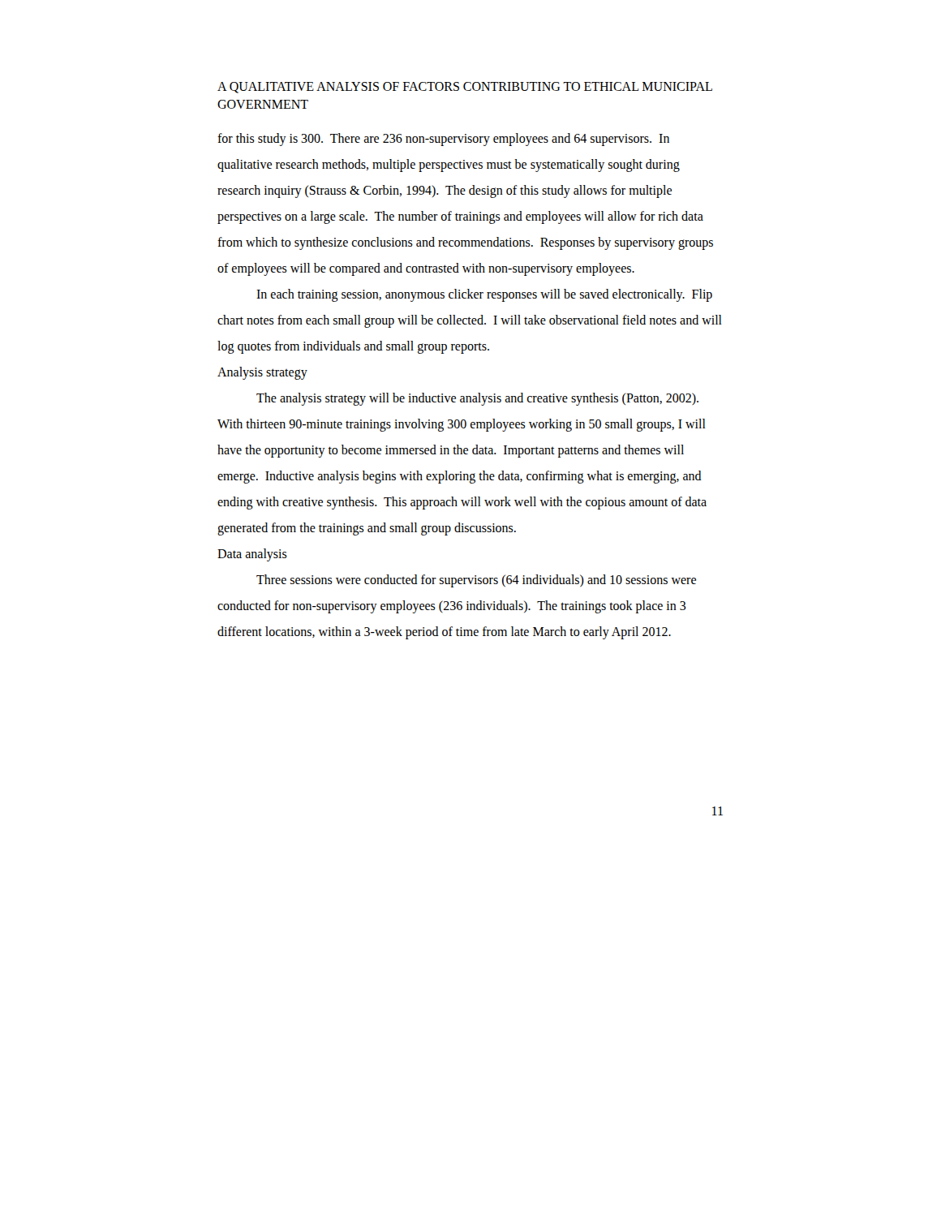A Qualitative Analysis of Factors Contributing to Ethical Municipal Government
for this study is 300. There are 236 non-supervisory employees and 64 supervisors. In qualitative research methods, multiple perspectives must be systematically sought during research inquiry (Strauss & Corbin, 1994). The design of this study allows for multiple perspectives on a large scale. The number of trainings and employees will allow for rich data from which to synthesize conclusions and recommendations. Responses by supervisory groups of employees will be compared and contrasted with non-supervisory employees.
In each training session, anonymous clicker responses will be saved electronically. Flip chart notes from each small group will be collected. I will take observational field notes and will log quotes from individuals and small group reports.
Analysis strategy
The analysis strategy will be inductive analysis and creative synthesis (Patton, 2002). With thirteen 90-minute trainings involving 300 employees working in 50 small groups, I will have the opportunity to become immersed in the data. Important patterns and themes will emerge. Inductive analysis begins with exploring the data, confirming what is emerging, and ending with creative synthesis. This approach will work well with the copious amount of data generated from the trainings and small group discussions.
Data analysis
Three sessions were conducted for supervisors (64 individuals) and 10 sessions were conducted for non-supervisory employees (236 individuals). The trainings took place in 3 different locations, within a 3-week period of time from late March to early April 2012.
11